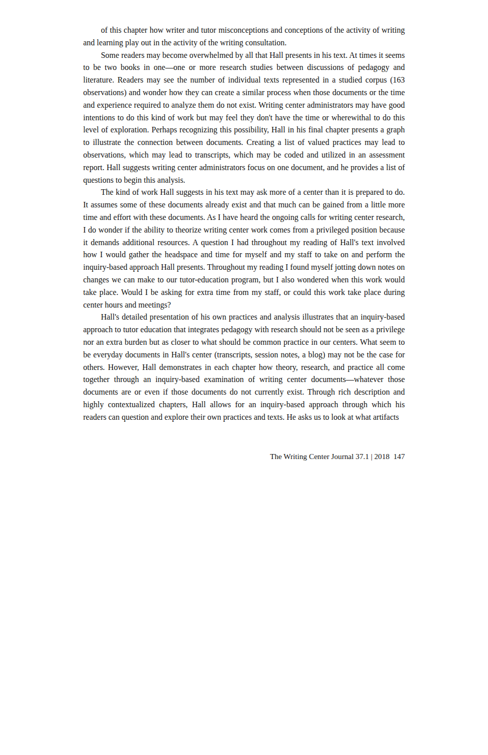of this chapter how writer and tutor misconceptions and conceptions of the activity of writing and learning play out in the activity of the writing consultation.
Some readers may become overwhelmed by all that Hall presents in his text. At times it seems to be two books in one—one or more research studies between discussions of pedagogy and literature. Readers may see the number of individual texts represented in a studied corpus (163 observations) and wonder how they can create a similar process when those documents or the time and experience required to analyze them do not exist. Writing center administrators may have good intentions to do this kind of work but may feel they don't have the time or wherewithal to do this level of exploration. Perhaps recognizing this possibility, Hall in his final chapter presents a graph to illustrate the connection between documents. Creating a list of valued practices may lead to observations, which may lead to transcripts, which may be coded and utilized in an assessment report. Hall suggests writing center administrators focus on one document, and he provides a list of questions to begin this analysis.
The kind of work Hall suggests in his text may ask more of a center than it is prepared to do. It assumes some of these documents already exist and that much can be gained from a little more time and effort with these documents. As I have heard the ongoing calls for writing center research, I do wonder if the ability to theorize writing center work comes from a privileged position because it demands additional resources. A question I had throughout my reading of Hall's text involved how I would gather the headspace and time for myself and my staff to take on and perform the inquiry-based approach Hall presents. Throughout my reading I found myself jotting down notes on changes we can make to our tutor-education program, but I also wondered when this work would take place. Would I be asking for extra time from my staff, or could this work take place during center hours and meetings?
Hall's detailed presentation of his own practices and analysis illustrates that an inquiry-based approach to tutor education that integrates pedagogy with research should not be seen as a privilege nor an extra burden but as closer to what should be common practice in our centers. What seem to be everyday documents in Hall's center (transcripts, session notes, a blog) may not be the case for others. However, Hall demonstrates in each chapter how theory, research, and practice all come together through an inquiry-based examination of writing center documents—whatever those documents are or even if those documents do not currently exist. Through rich description and highly contextualized chapters, Hall allows for an inquiry-based approach through which his readers can question and explore their own practices and texts. He asks us to look at what artifacts
The Writing Center Journal 37.1 | 2018 147